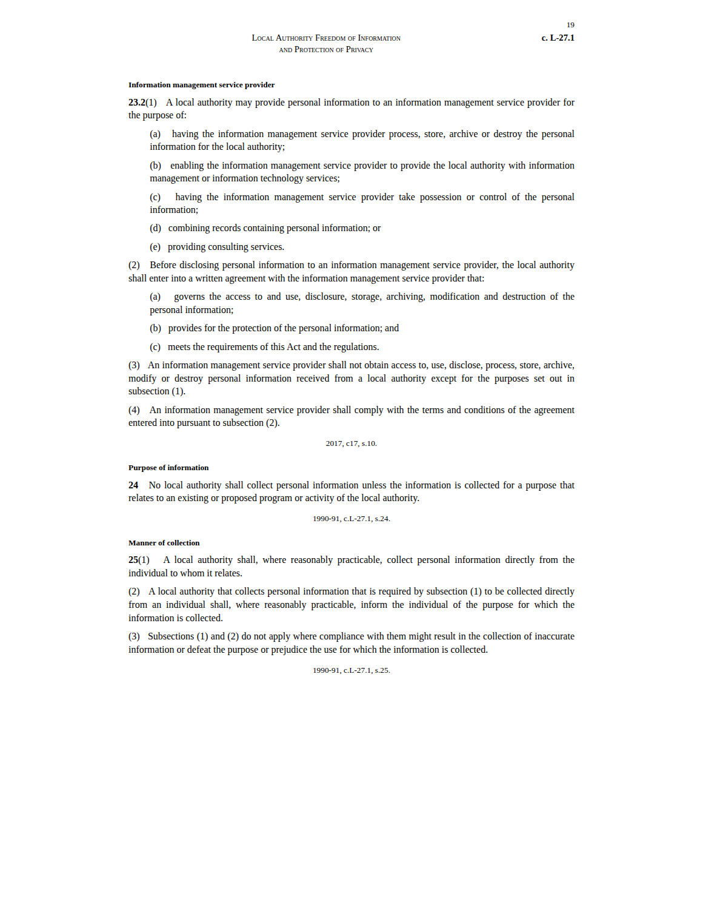19
Local Authority Freedom of Information
and Protection of Privacy
c. L-27.1
Information management service provider
23.2(1) A local authority may provide personal information to an information management service provider for the purpose of:
(a) having the information management service provider process, store, archive or destroy the personal information for the local authority;
(b) enabling the information management service provider to provide the local authority with information management or information technology services;
(c) having the information management service provider take possession or control of the personal information;
(d) combining records containing personal information; or
(e) providing consulting services.
(2) Before disclosing personal information to an information management service provider, the local authority shall enter into a written agreement with the information management service provider that:
(a) governs the access to and use, disclosure, storage, archiving, modification and destruction of the personal information;
(b) provides for the protection of the personal information; and
(c) meets the requirements of this Act and the regulations.
(3) An information management service provider shall not obtain access to, use, disclose, process, store, archive, modify or destroy personal information received from a local authority except for the purposes set out in subsection (1).
(4) An information management service provider shall comply with the terms and conditions of the agreement entered into pursuant to subsection (2).
2017, c17, s.10.
Purpose of information
24 No local authority shall collect personal information unless the information is collected for a purpose that relates to an existing or proposed program or activity of the local authority.
1990-91, c.L-27.1, s.24.
Manner of collection
25(1) A local authority shall, where reasonably practicable, collect personal information directly from the individual to whom it relates.
(2) A local authority that collects personal information that is required by subsection (1) to be collected directly from an individual shall, where reasonably practicable, inform the individual of the purpose for which the information is collected.
(3) Subsections (1) and (2) do not apply where compliance with them might result in the collection of inaccurate information or defeat the purpose or prejudice the use for which the information is collected.
1990-91, c.L-27.1, s.25.